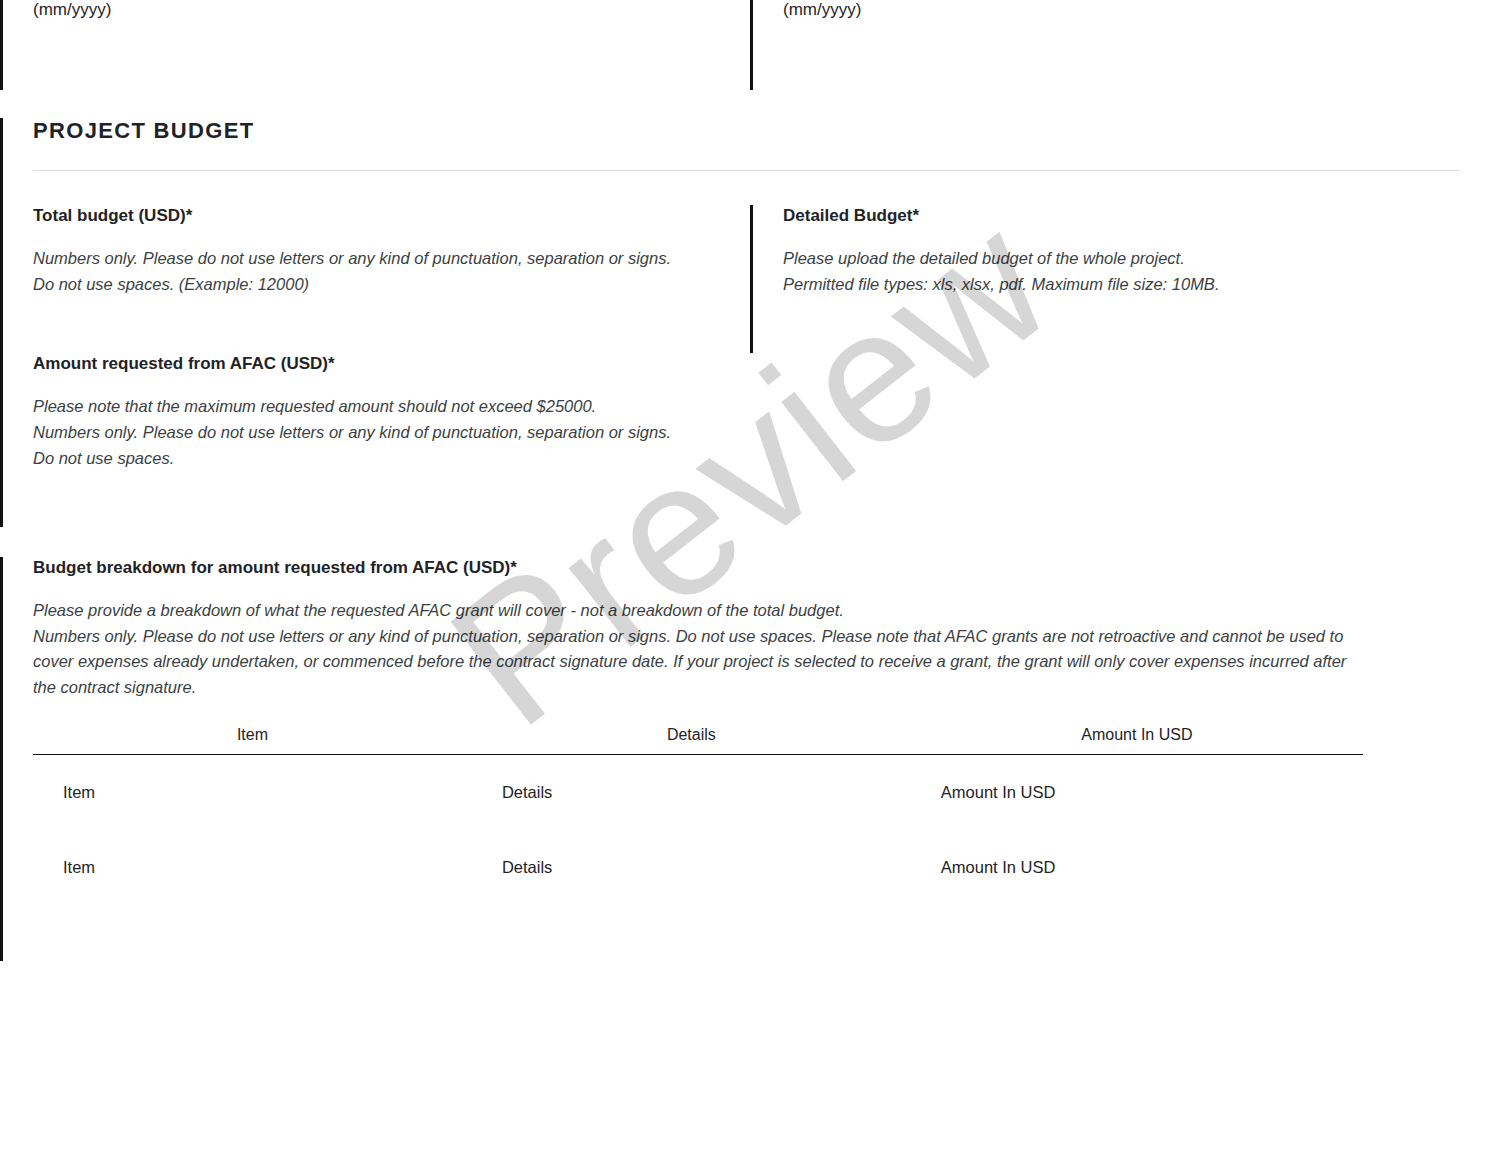Preview
(mm/yyyy)
(mm/yyyy)
Project Budget
Total budget (USD)*
Numbers only. Please do not use letters or any kind of punctuation, separation or signs. Do not use spaces. (Example: 12000)
Detailed Budget*
Please upload the detailed budget of the whole project.
Permitted file types: xls, xlsx, pdf. Maximum file size: 10MB.
Amount requested from AFAC (USD)*
Please note that the maximum requested amount should not exceed $25000.
Numbers only. Please do not use letters or any kind of punctuation, separation or signs. Do not use spaces.
Budget breakdown for amount requested from AFAC (USD)*
Please provide a breakdown of what the requested AFAC grant will cover - not a breakdown of the total budget.
Numbers only. Please do not use letters or any kind of punctuation, separation or signs. Do not use spaces. Please note that AFAC grants are not retroactive and cannot be used to cover expenses already undertaken, or commenced before the contract signature date. If your project is selected to receive a grant, the grant will only cover expenses incurred after the contract signature.
| Item | Details | Amount In USD |
| --- | --- | --- |
| Item | Details | Amount In USD |
| Item | Details | Amount In USD |